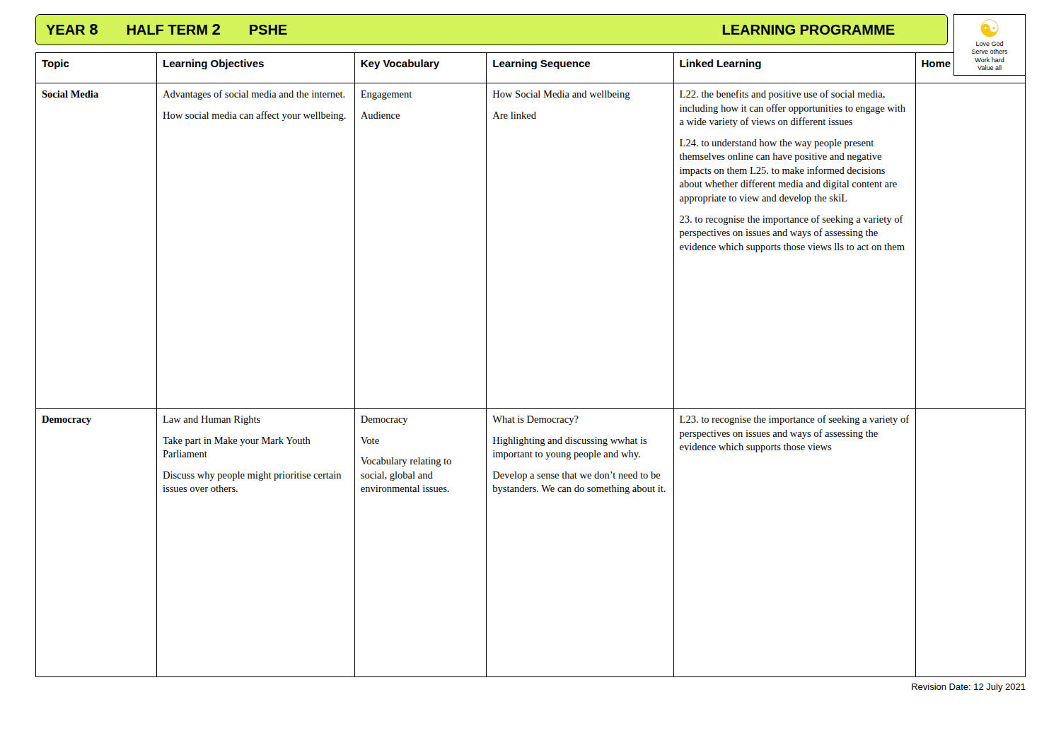☯
Love God
Serve others
Work hard
Value all
YEAR 8 HALF TERM 2 PSHE LEARNING PROGRAMME
| Topic | Learning Objectives | Key Vocabulary | Learning Sequence | Linked Learning | Home Learning |
| --- | --- | --- | --- | --- | --- |
| Social Media | Advantages of social media and the internet. How social media can affect your wellbeing. | Engagement Audience | How Social Media and wellbeing Are linked | L22. the benefits and positive use of social media, including how it can offer opportunities to engage with a wide variety of views on different issues L24. to understand how the way people present themselves online can have positive and negative impacts on them L25. to make informed decisions about whether different media and digital content are appropriate to view and develop the skiL 23. to recognise the importance of seeking a variety of perspectives on issues and ways of assessing the evidence which supports those views lls to act on them | |
| Democracy | Law and Human Rights Take part in Make your Mark Youth Parliament Discuss why people might prioritise certain issues over others. | Democracy Vote Vocabulary relating to social, global and environmental issues. | What is Democracy? Highlighting and discussing wwhat is important to young people and why. Develop a sense that we don’t need to be bystanders. We can do something about it. | L23. to recognise the importance of seeking a variety of perspectives on issues and ways of assessing the evidence which supports those views | |
Revision Date: 12 July 2021